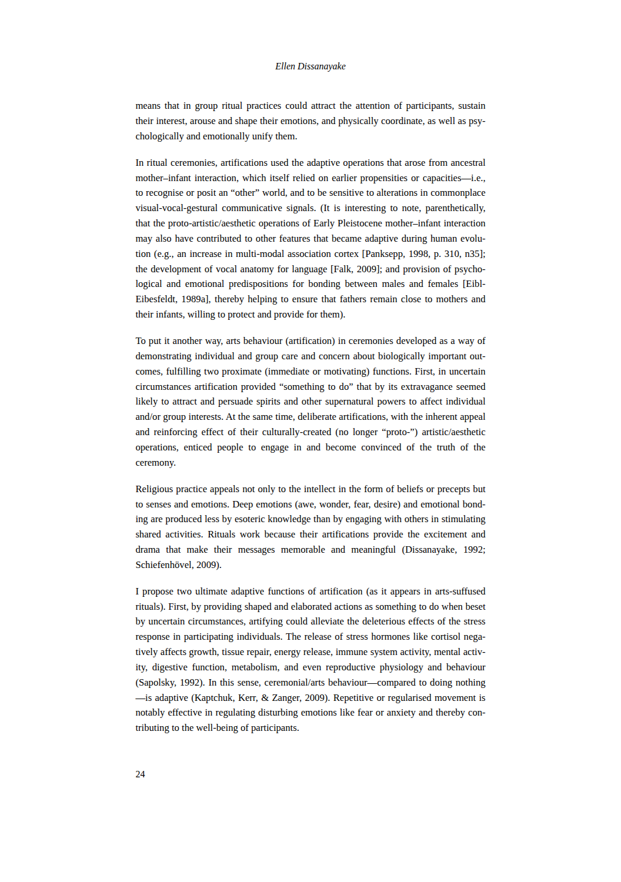Ellen Dissanayake
means that in group ritual practices could attract the attention of participants, sustain their interest, arouse and shape their emotions, and physically coordinate, as well as psychologically and emotionally unify them.
In ritual ceremonies, artifications used the adaptive operations that arose from ancestral mother–infant interaction, which itself relied on earlier propensities or capacities—i.e., to recognise or posit an “other” world, and to be sensitive to alterations in commonplace visual-vocal-gestural communicative signals. (It is interesting to note, parenthetically, that the proto-artistic/aesthetic operations of Early Pleistocene mother–infant interaction may also have contributed to other features that became adaptive during human evolution (e.g., an increase in multi-modal association cortex [Panksepp, 1998, p. 310, n35]; the development of vocal anatomy for language [Falk, 2009]; and provision of psychological and emotional predispositions for bonding between males and females [Eibl-Eibesfeldt, 1989a], thereby helping to ensure that fathers remain close to mothers and their infants, willing to protect and provide for them).
To put it another way, arts behaviour (artification) in ceremonies developed as a way of demonstrating individual and group care and concern about biologically important outcomes, fulfilling two proximate (immediate or motivating) functions. First, in uncertain circumstances artification provided “something to do” that by its extravagance seemed likely to attract and persuade spirits and other supernatural powers to affect individual and/or group interests. At the same time, deliberate artifications, with the inherent appeal and reinforcing effect of their culturally-created (no longer “proto-”) artistic/aesthetic operations, enticed people to engage in and become convinced of the truth of the ceremony.
Religious practice appeals not only to the intellect in the form of beliefs or precepts but to senses and emotions. Deep emotions (awe, wonder, fear, desire) and emotional bonding are produced less by esoteric knowledge than by engaging with others in stimulating shared activities. Rituals work because their artifications provide the excitement and drama that make their messages memorable and meaningful (Dissanayake, 1992; Schiefenhövel, 2009).
I propose two ultimate adaptive functions of artification (as it appears in arts-suffused rituals). First, by providing shaped and elaborated actions as something to do when beset by uncertain circumstances, artifying could alleviate the deleterious effects of the stress response in participating individuals. The release of stress hormones like cortisol negatively affects growth, tissue repair, energy release, immune system activity, mental activity, digestive function, metabolism, and even reproductive physiology and behaviour (Sapolsky, 1992). In this sense, ceremonial/arts behaviour—compared to doing nothing—is adaptive (Kaptchuk, Kerr, & Zanger, 2009). Repetitive or regularised movement is notably effective in regulating disturbing emotions like fear or anxiety and thereby contributing to the well-being of participants.
24